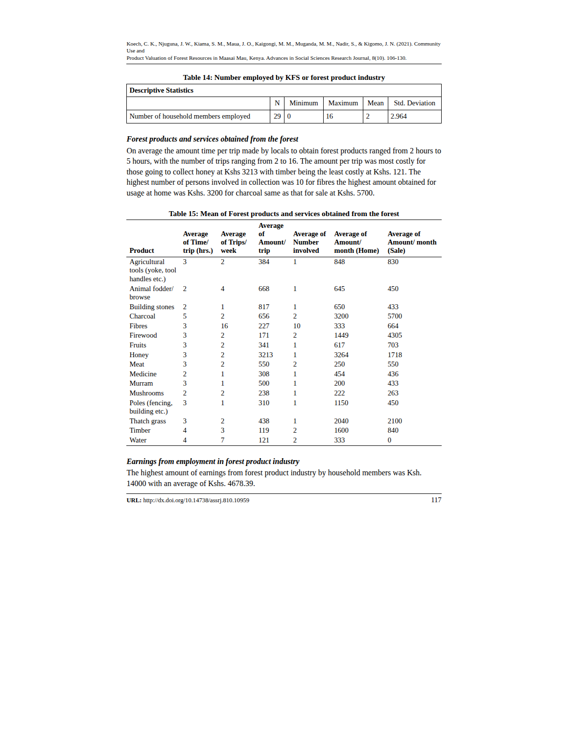Koech, C. K., Njuguna, J. W., Kiama, S. M., Maua, J. O., Kaigongi, M. M., Muganda, M. M., Nadir, S., & Kigomo, J. N. (2021). Community Use and Product Valuation of Forest Resources in Maasai Mau, Kenya. Advances in Social Sciences Research Journal, 8(10). 106-130.
Table 14: Number employed by KFS or forest product industry
| Descriptive Statistics |
| | N | Minimum | Maximum | Mean | Std. Deviation |
| Number of household members employed | 29 | 0 | 16 | 2 | 2.964 |
Forest products and services obtained from the forest
On average the amount time per trip made by locals to obtain forest products ranged from 2 hours to 5 hours, with the number of trips ranging from 2 to 16. The amount per trip was most costly for those going to collect honey at Kshs 3213 with timber being the least costly at Kshs. 121. The highest number of persons involved in collection was 10 for fibres the highest amount obtained for usage at home was Kshs. 3200 for charcoal same as that for sale at Kshs. 5700.
Table 15: Mean of Forest products and services obtained from the forest
| Product | Average of Time/ trip (hrs.) | Average of Trips/ week | Average of Amount/ trip | Average of Number involved | Average of Amount/ month (Home) | Average of Amount/ month (Sale) |
| --- | --- | --- | --- | --- | --- | --- |
| Agricultural tools (yoke, tool handles etc.) | 3 | 2 | 384 | 1 | 848 | 830 |
| Animal fodder/ browse | 2 | 4 | 668 | 1 | 645 | 450 |
| Building stones | 2 | 1 | 817 | 1 | 650 | 433 |
| Charcoal | 5 | 2 | 656 | 2 | 3200 | 5700 |
| Fibres | 3 | 16 | 227 | 10 | 333 | 664 |
| Firewood | 3 | 2 | 171 | 2 | 1449 | 4305 |
| Fruits | 3 | 2 | 341 | 1 | 617 | 703 |
| Honey | 3 | 2 | 3213 | 1 | 3264 | 1718 |
| Meat | 3 | 2 | 550 | 2 | 250 | 550 |
| Medicine | 2 | 1 | 308 | 1 | 454 | 436 |
| Murram | 3 | 1 | 500 | 1 | 200 | 433 |
| Mushrooms | 2 | 2 | 238 | 1 | 222 | 263 |
| Poles (fencing, building etc.) | 3 | 1 | 310 | 1 | 1150 | 450 |
| Thatch grass | 3 | 2 | 438 | 1 | 2040 | 2100 |
| Timber | 4 | 3 | 119 | 2 | 1600 | 840 |
| Water | 4 | 7 | 121 | 2 | 333 | 0 |
Earnings from employment in forest product industry
The highest amount of earnings from forest product industry by household members was Ksh. 14000 with an average of Kshs. 4678.39.
URL: http://dx.doi.org/10.14738/assrj.810.10959
117